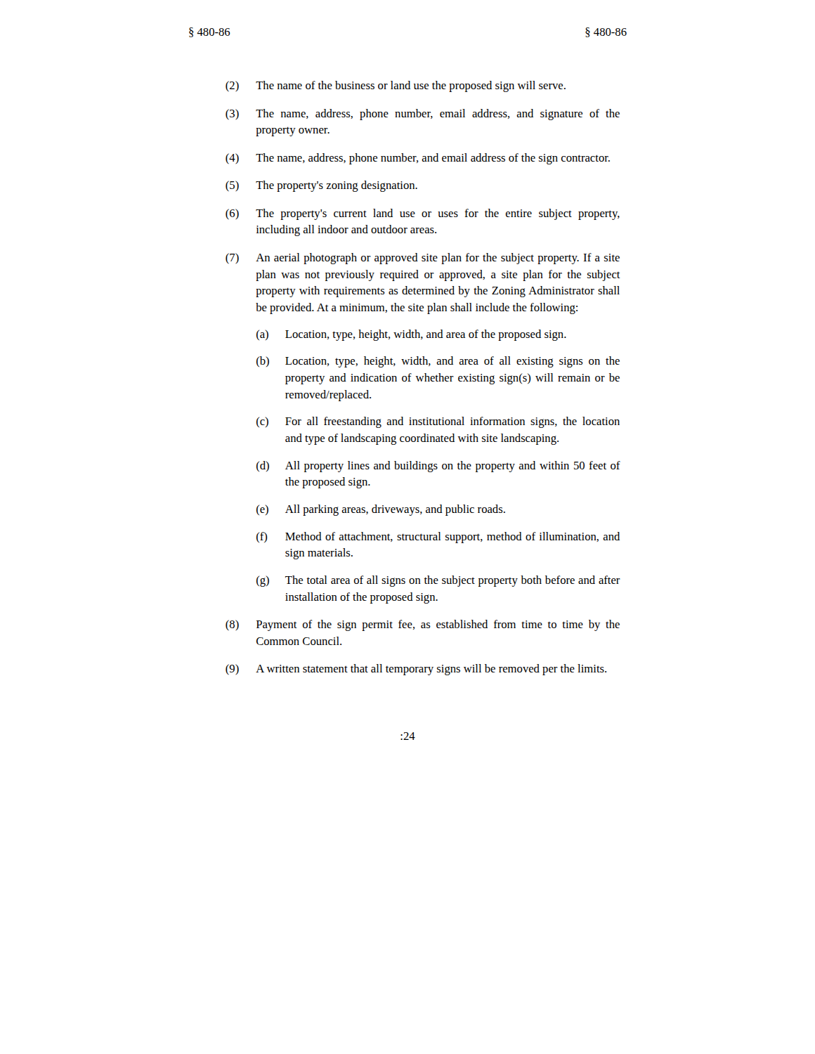§ 480-86 § 480-86
(2) The name of the business or land use the proposed sign will serve.
(3) The name, address, phone number, email address, and signature of the property owner.
(4) The name, address, phone number, and email address of the sign contractor.
(5) The property's zoning designation.
(6) The property's current land use or uses for the entire subject property, including all indoor and outdoor areas.
(7) An aerial photograph or approved site plan for the subject property. If a site plan was not previously required or approved, a site plan for the subject property with requirements as determined by the Zoning Administrator shall be provided. At a minimum, the site plan shall include the following:
(a) Location, type, height, width, and area of the proposed sign.
(b) Location, type, height, width, and area of all existing signs on the property and indication of whether existing sign(s) will remain or be removed/replaced.
(c) For all freestanding and institutional information signs, the location and type of landscaping coordinated with site landscaping.
(d) All property lines and buildings on the property and within 50 feet of the proposed sign.
(e) All parking areas, driveways, and public roads.
(f) Method of attachment, structural support, method of illumination, and sign materials.
(g) The total area of all signs on the subject property both before and after installation of the proposed sign.
(8) Payment of the sign permit fee, as established from time to time by the Common Council.
(9) A written statement that all temporary signs will be removed per the limits.
:24